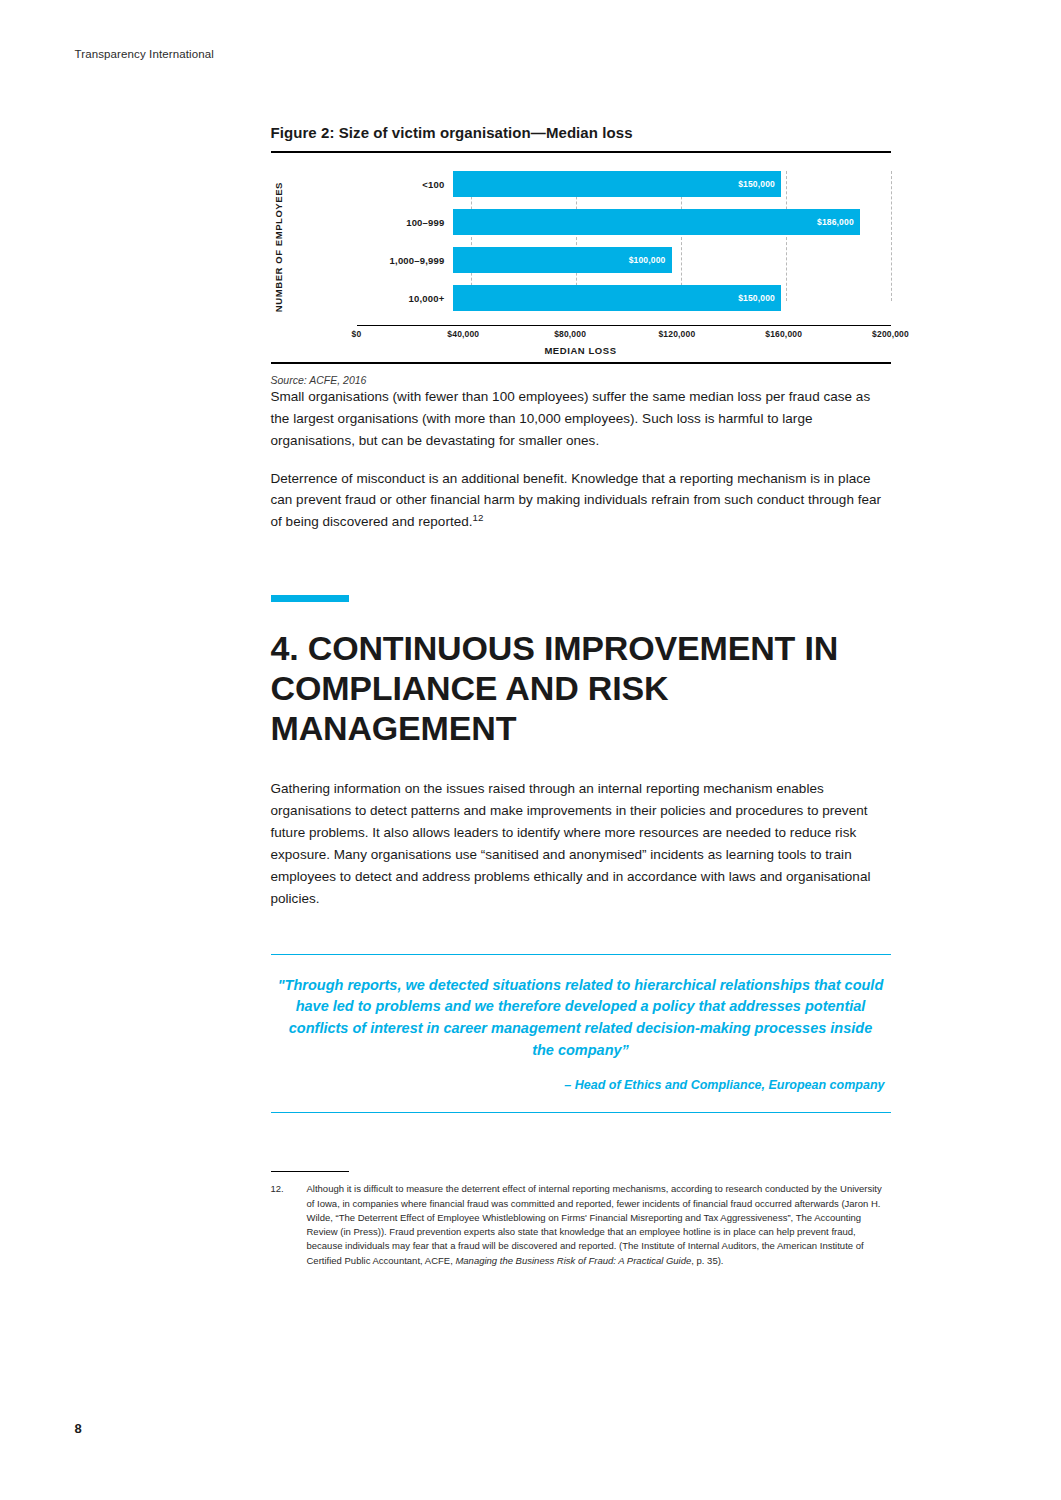Transparency International
Figure 2: Size of victim organisation—Median loss
NUMBER OF EMPLOYEES
<100
$150,000
100–999
$186,000
1,000–9,999
$100,000
10,000+
$150,000
$0 $40,000 $80,000 $120,000 $160,000 $200,000
MEDIAN LOSS
Source: ACFE, 2016
Small organisations (with fewer than 100 employees) suffer the same median loss per fraud case as the largest organisations (with more than 10,000 employees). Such loss is harmful to large organisations, but can be devastating for smaller ones.
Deterrence of misconduct is an additional benefit. Knowledge that a reporting mechanism is in place can prevent fraud or other financial harm by making individuals refrain from such conduct through fear of being discovered and reported.12
4. Continuous improvement in compliance and risk management
Gathering information on the issues raised through an internal reporting mechanism enables organisations to detect patterns and make improvements in their policies and procedures to prevent future problems. It also allows leaders to identify where more resources are needed to reduce risk exposure. Many organisations use “sanitised and anonymised” incidents as learning tools to train employees to detect and address problems ethically and in accordance with laws and organisational policies.
"Through reports, we detected situations related to hierarchical relationships that could have led to problems and we therefore developed a policy that addresses potential conflicts of interest in career management related decision-making processes inside the company”
– Head of Ethics and Compliance, European company
12.
Although it is difficult to measure the deterrent effect of internal reporting mechanisms, according to research conducted by the University of Iowa, in companies where financial fraud was committed and reported, fewer incidents of financial fraud occurred afterwards (Jaron H. Wilde, “The Deterrent Effect of Employee Whistleblowing on Firms' Financial Misreporting and Tax Aggressiveness”, The Accounting Review (in Press)). Fraud prevention experts also state that knowledge that an employee hotline is in place can help prevent fraud, because individuals may fear that a fraud will be discovered and reported. (The Institute of Internal Auditors, the American Institute of Certified Public Accountant, ACFE, Managing the Business Risk of Fraud: A Practical Guide, p. 35).
8